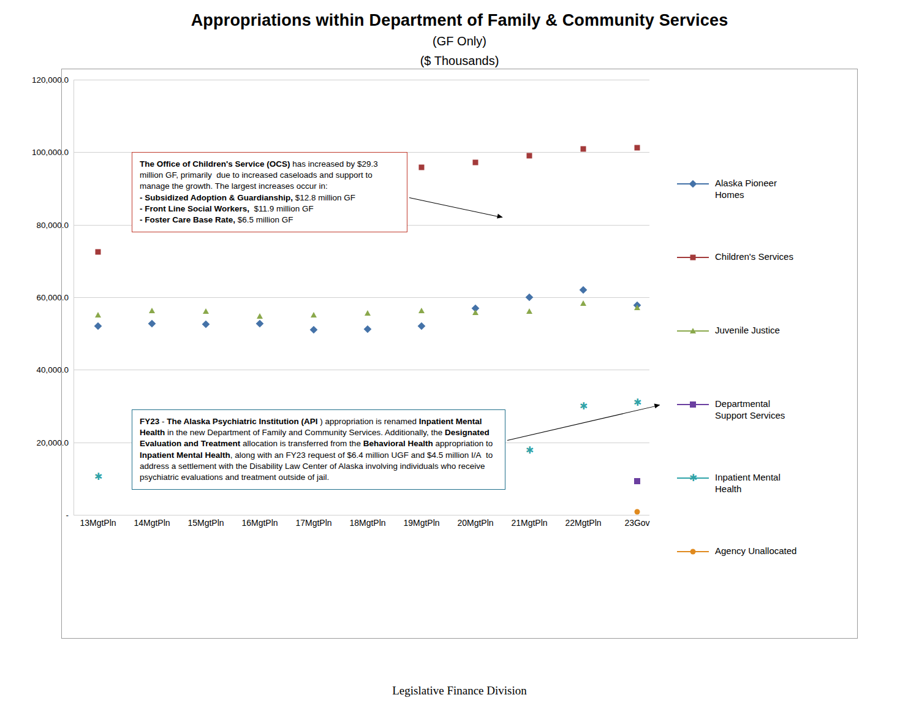Appropriations within Department of Family & Community Services
(GF Only)
($ Thousands)
120,000.0
100,000.0
80,000.0
60,000.0
40,000.0
20,000.0
-
✱
✱
✱
✱
✱
✱
✱
✱
✱
✱
✱
13MgtPln 14MgtPln 15MgtPln 16MgtPln 17MgtPln 18MgtPln 19MgtPln 20MgtPln 21MgtPln 22MgtPln 23Gov
Alaska Pioneer
Homes
Children's Services
Juvenile Justice
Departmental
Support Services
✱
Inpatient Mental
Health
Agency Unallocated
The Office of Children's Service (OCS) has increased by $29.3 million GF, primarily due to increased caseloads and support to manage the growth. The largest increases occur in:
- Subsidized Adoption & Guardianship, $12.8 million GF
- Front Line Social Workers, $11.9 million GF
- Foster Care Base Rate, $6.5 million GF
FY23 - The Alaska Psychiatric Institution (API ) appropriation is renamed Inpatient Mental Health in the new Department of Family and Community Services. Additionally, the Designated Evaluation and Treatment allocation is transferred from the Behavioral Health appropriation to Inpatient Mental Health, along with an FY23 request of $6.4 million UGF and $4.5 million I/A to address a settlement with the Disability Law Center of Alaska involving individuals who receive psychiatric evaluations and treatment outside of jail.
Legislative Finance Division